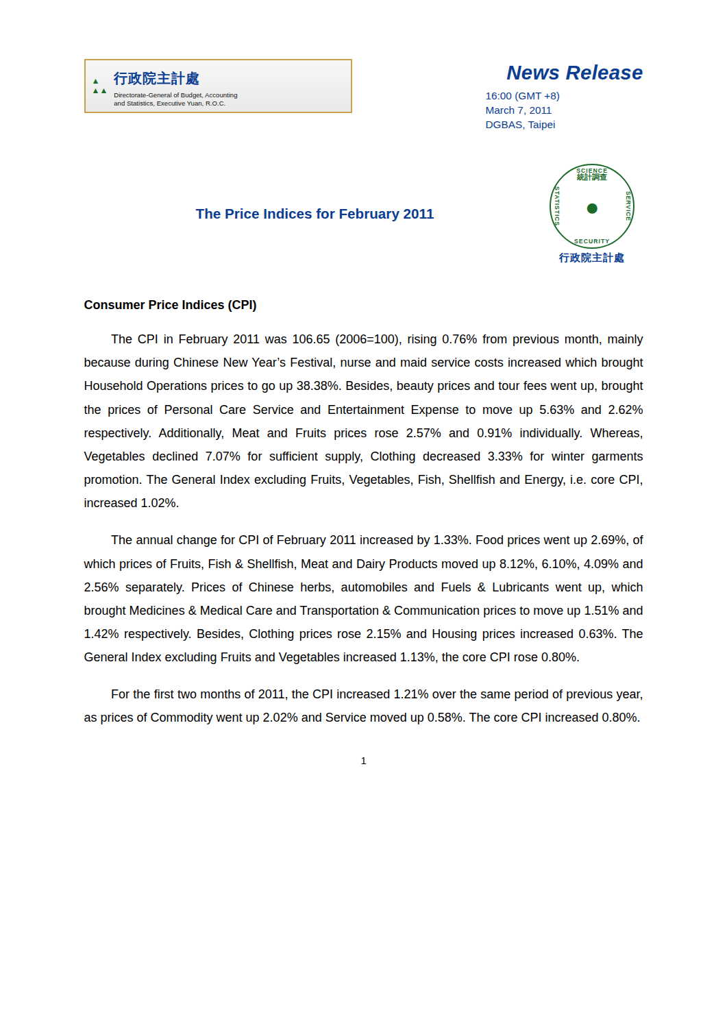▲
▲▲
行政院主計處
Directorate-General of Budget, Accounting
and Statistics, Executive Yuan, R.O.C.
News Release
16:00 (GMT +8)
March 7, 2011
DGBAS, Taipei
The Price Indices for February 2011
SCIENCE
SERVICE
SECURITY
STATISTICS
統計調查
●
行政院主計處
Consumer Price Indices (CPI)
The CPI in February 2011 was 106.65 (2006=100), rising 0.76% from previous month, mainly because during Chinese New Year’s Festival, nurse and maid service costs increased which brought Household Operations prices to go up 38.38%. Besides, beauty prices and tour fees went up, brought the prices of Personal Care Service and Entertainment Expense to move up 5.63% and 2.62% respectively. Additionally, Meat and Fruits prices rose 2.57% and 0.91% individually. Whereas, Vegetables declined 7.07% for sufficient supply, Clothing decreased 3.33% for winter garments promotion. The General Index excluding Fruits, Vegetables, Fish, Shellfish and Energy, i.e. core CPI, increased 1.02%.
The annual change for CPI of February 2011 increased by 1.33%. Food prices went up 2.69%, of which prices of Fruits, Fish & Shellfish, Meat and Dairy Products moved up 8.12%, 6.10%, 4.09% and 2.56% separately. Prices of Chinese herbs, automobiles and Fuels & Lubricants went up, which brought Medicines & Medical Care and Transportation & Communication prices to move up 1.51% and 1.42% respectively. Besides, Clothing prices rose 2.15% and Housing prices increased 0.63%. The General Index excluding Fruits and Vegetables increased 1.13%, the core CPI rose 0.80%.
For the first two months of 2011, the CPI increased 1.21% over the same period of previous year, as prices of Commodity went up 2.02% and Service moved up 0.58%. The core CPI increased 0.80%.
1